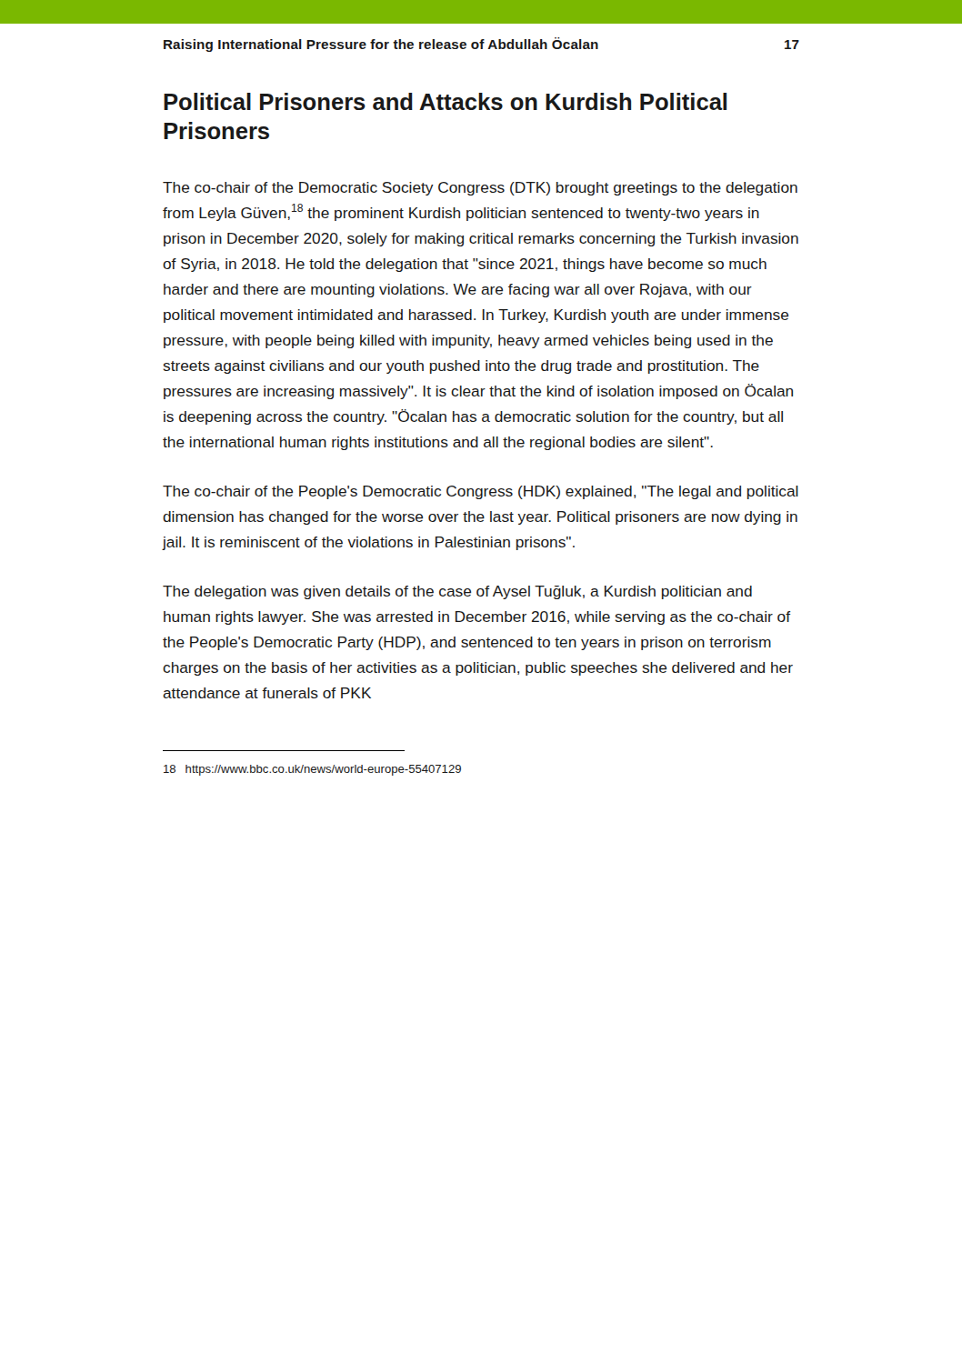Raising International Pressure for the release of Abdullah Öcalan 17
Political Prisoners and Attacks on Kurdish Political Prisoners
The co-chair of the Democratic Society Congress (DTK) brought greetings to the delegation from Leyla Güven,18 the prominent Kurdish politician sentenced to twenty-two years in prison in December 2020, solely for making critical remarks concerning the Turkish invasion of Syria, in 2018. He told the delegation that "since 2021, things have become so much harder and there are mounting violations. We are facing war all over Rojava, with our political movement intimidated and harassed. In Turkey, Kurdish youth are under immense pressure, with people being killed with impunity, heavy armed vehicles being used in the streets against civilians and our youth pushed into the drug trade and prostitution. The pressures are increasing massively". It is clear that the kind of isolation imposed on Öcalan is deepening across the country. "Öcalan has a democratic solution for the country, but all the international human rights institutions and all the regional bodies are silent".
The co-chair of the People's Democratic Congress (HDK) explained, "The legal and political dimension has changed for the worse over the last year. Political prisoners are now dying in jail. It is reminiscent of the violations in Palestinian prisons".
The delegation was given details of the case of Aysel Tuğluk, a Kurdish politician and human rights lawyer. She was arrested in December 2016, while serving as the co-chair of the People's Democratic Party (HDP), and sentenced to ten years in prison on terrorism charges on the basis of her activities as a politician, public speeches she delivered and her attendance at funerals of PKK
18 https://www.bbc.co.uk/news/world-europe-55407129